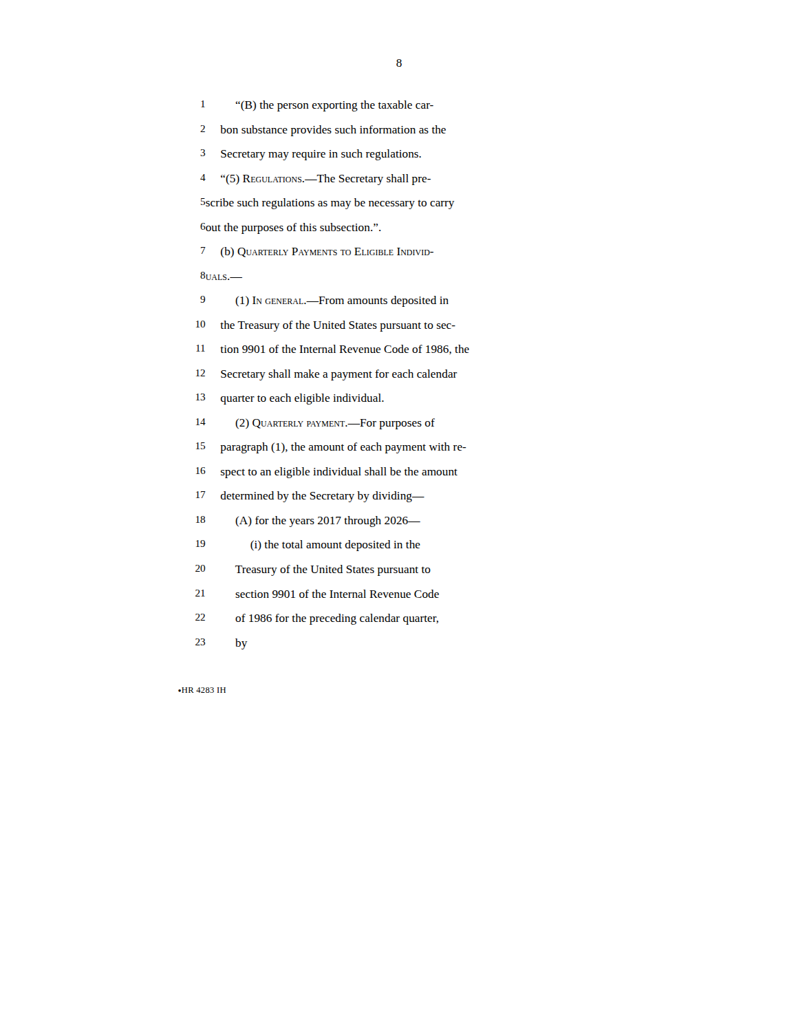8
| 1 | “(B) the person exporting the taxable car- |
| 2 | bon substance provides such information as the |
| 3 | Secretary may require in such regulations. |
| 4 | “(5) Regulations. —The Secretary shall pre- |
| 5 | scribe such regulations as may be necessary to carry |
| 6 | out the purposes of this subsection.”. |
| 7 | (b) Quarterly Payments to Eligible Individ- |
| 8 | uals .— |
| 9 | (1) In general. —From amounts deposited in |
| 10 | the Treasury of the United States pursuant to sec- |
| 11 | tion 9901 of the Internal Revenue Code of 1986, the |
| 12 | Secretary shall make a payment for each calendar |
| 13 | quarter to each eligible individual. |
| 14 | (2) Quarterly payment. —For purposes of |
| 15 | paragraph (1), the amount of each payment with re- |
| 16 | spect to an eligible individual shall be the amount |
| 17 | determined by the Secretary by dividing— |
| 18 | (A) for the years 2017 through 2026— |
| 19 | (i) the total amount deposited in the |
| 20 | Treasury of the United States pursuant to |
| 21 | section 9901 of the Internal Revenue Code |
| 22 | of 1986 for the preceding calendar quarter, |
| 23 | by |
•HR 4283 IH